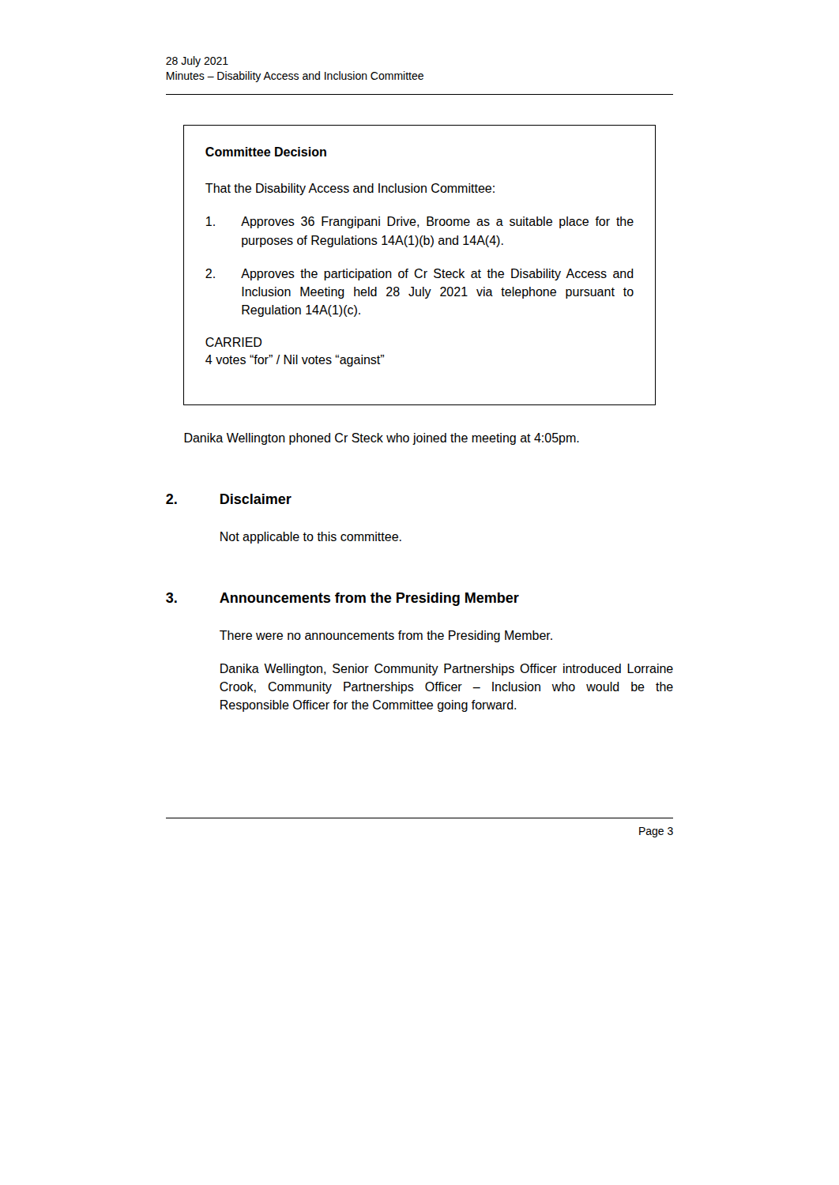28 July 2021 Minutes – Disability Access and Inclusion Committee
Committee Decision
That the Disability Access and Inclusion Committee:
1. Approves 36 Frangipani Drive, Broome as a suitable place for the purposes of Regulations 14A(1)(b) and 14A(4).
2. Approves the participation of Cr Steck at the Disability Access and Inclusion Meeting held 28 July 2021 via telephone pursuant to Regulation 14A(1)(c).
CARRIED
4 votes “for” / Nil votes “against”
Danika Wellington phoned Cr Steck who joined the meeting at 4:05pm.
2. Disclaimer
Not applicable to this committee.
3. Announcements from the Presiding Member
There were no announcements from the Presiding Member.
Danika Wellington, Senior Community Partnerships Officer introduced Lorraine Crook, Community Partnerships Officer – Inclusion who would be the Responsible Officer for the Committee going forward.
Page 3